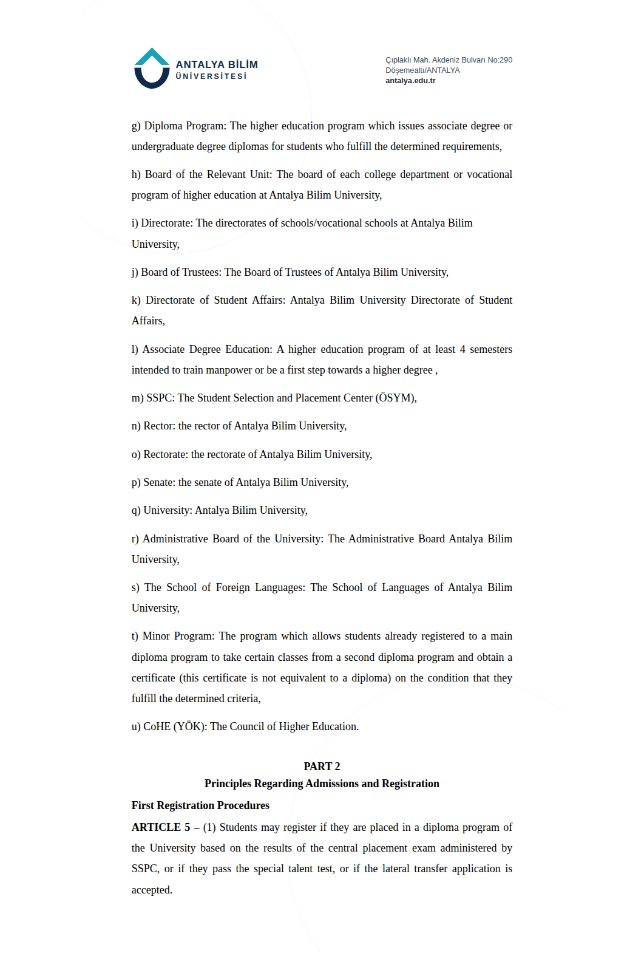ANTALYA BİLİM ÜNİVERSİTESİ
Çıplaklı Mah. Akdeniz Bulvarı No:290
Döşemealtı/ANTALYA
antalya.edu.tr
g) Diploma Program: The higher education program which issues associate degree or undergraduate degree diplomas for students who fulfill the determined requirements,
h) Board of the Relevant Unit: The board of each college department or vocational program of higher education at Antalya Bilim University,
i) Directorate: The directorates of schools/vocational schools at Antalya Bilim
University,
j) Board of Trustees: The Board of Trustees of Antalya Bilim University,
k) Directorate of Student Affairs: Antalya Bilim University Directorate of Student Affairs,
l) Associate Degree Education: A higher education program of at least 4 semesters intended to train manpower or be a first step towards a higher degree ,
m) SSPC: The Student Selection and Placement Center (ÖSYM),
n) Rector: the rector of Antalya Bilim University,
o) Rectorate: the rectorate of Antalya Bilim University,
p) Senate: the senate of Antalya Bilim University,
q) University: Antalya Bilim University,
r) Administrative Board of the University: The Administrative Board Antalya Bilim University,
s) The School of Foreign Languages: The School of Languages of Antalya Bilim University,
t) Minor Program: The program which allows students already registered to a main diploma program to take certain classes from a second diploma program and obtain a certificate (this certificate is not equivalent to a diploma) on the condition that they fulfill the determined criteria,
u) CoHE (YÖK): The Council of Higher Education.
PART 2
Principles Regarding Admissions and Registration
First Registration Procedures
ARTICLE 5 – (1) Students may register if they are placed in a diploma program of the University based on the results of the central placement exam administered by SSPC, or if they pass the special talent test, or if the lateral transfer application is accepted.